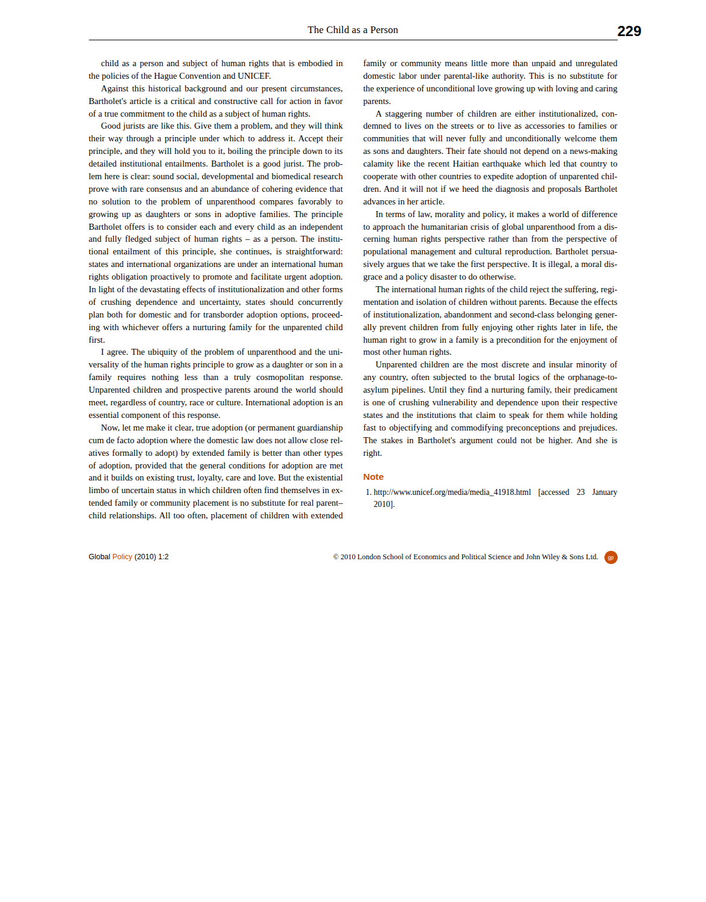229
The Child as a Person
child as a person and subject of human rights that is embodied in the policies of the Hague Convention and UNICEF.
Against this historical background and our present circumstances, Bartholet's article is a critical and constructive call for action in favor of a true commitment to the child as a subject of human rights.
Good jurists are like this. Give them a problem, and they will think their way through a principle under which to address it. Accept their principle, and they will hold you to it, boiling the principle down to its detailed institutional entailments. Bartholet is a good jurist. The problem here is clear: sound social, developmental and biomedical research prove with rare consensus and an abundance of cohering evidence that no solution to the problem of unparenthood compares favorably to growing up as daughters or sons in adoptive families. The principle Bartholet offers is to consider each and every child as an independent and fully fledged subject of human rights – as a person. The institutional entailment of this principle, she continues, is straightforward: states and international organizations are under an international human rights obligation proactively to promote and facilitate urgent adoption. In light of the devastating effects of institutionalization and other forms of crushing dependence and uncertainty, states should concurrently plan both for domestic and for transborder adoption options, proceeding with whichever offers a nurturing family for the unparented child first.
I agree. The ubiquity of the problem of unparenthood and the universality of the human rights principle to grow as a daughter or son in a family requires nothing less than a truly cosmopolitan response. Unparented children and prospective parents around the world should meet, regardless of country, race or culture. International adoption is an essential component of this response.
Now, let me make it clear, true adoption (or permanent guardianship cum de facto adoption where the domestic law does not allow close relatives formally to adopt) by extended family is better than other types of adoption, provided that the general conditions for adoption are met and it builds on existing trust, loyalty, care and love. But the existential limbo of uncertain status in which children often find themselves in extended family or community placement is no substitute for real parent–child relationships. All too often, placement of children with extended family or community means little more than unpaid and unregulated domestic labor under parental-like authority. This is no substitute for the experience of unconditional love growing up with loving and caring parents.
A staggering number of children are either institutionalized, condemned to lives on the streets or to live as accessories to families or communities that will never fully and unconditionally welcome them as sons and daughters. Their fate should not depend on a news-making calamity like the recent Haitian earthquake which led that country to cooperate with other countries to expedite adoption of unparented children. And it will not if we heed the diagnosis and proposals Bartholet advances in her article.
In terms of law, morality and policy, it makes a world of difference to approach the humanitarian crisis of global unparenthood from a discerning human rights perspective rather than from the perspective of populational management and cultural reproduction. Bartholet persuasively argues that we take the first perspective. It is illegal, a moral disgrace and a policy disaster to do otherwise.
The international human rights of the child reject the suffering, regimentation and isolation of children without parents. Because the effects of institutionalization, abandonment and second-class belonging generally prevent children from fully enjoying other rights later in life, the human right to grow in a family is a precondition for the enjoyment of most other human rights.
Unparented children are the most discrete and insular minority of any country, often subjected to the brutal logics of the orphanage-to-asylum pipelines. Until they find a nurturing family, their predicament is one of crushing vulnerability and dependence upon their respective states and the institutions that claim to speak for them while holding fast to objectifying and commodifying preconceptions and prejudices. The stakes in Bartholet's argument could not be higher. And she is right.
Note
http://www.unicef.org/media/media_41918.html [accessed 23 January 2010].
Global Policy (2010) 1:2
© 2010 London School of Economics and Political Science and John Wiley & Sons Ltd.gp